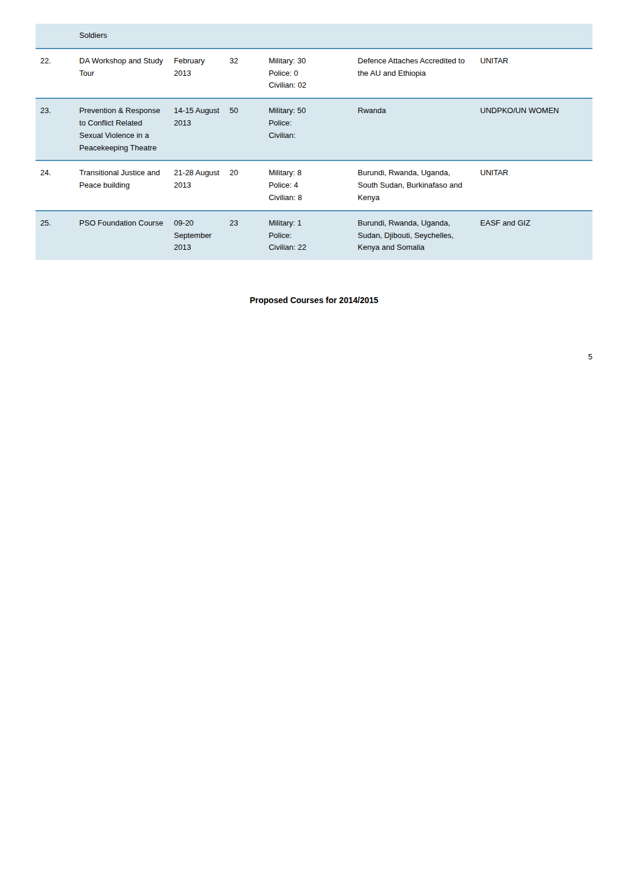| | Soldiers | | | | | |
| 22. | DA Workshop and Study Tour | February 2013 | 32 | Military: 30 Police: 0 Civilian: 02 | Defence Attaches Accredited to the AU and Ethiopia | UNITAR |
| 23. | Prevention & Response to Conflict Related Sexual Violence in a Peacekeeping Theatre | 14-15 August 2013 | 50 | Military: 50 Police: Civilian: | Rwanda | UNDPKO/UN WOMEN |
| 24. | Transitional Justice and Peace building | 21-28 August 2013 | 20 | Military: 8 Police: 4 Civilian: 8 | Burundi, Rwanda, Uganda, South Sudan, Burkinafaso and Kenya | UNITAR |
| 25. | PSO Foundation Course | 09-20 September 2013 | 23 | Military: 1 Police: Civilian: 22 | Burundi, Rwanda, Uganda, Sudan, Djibouti, Seychelles, Kenya and Somalia | EASF and GIZ |
Proposed Courses for 2014/2015
5